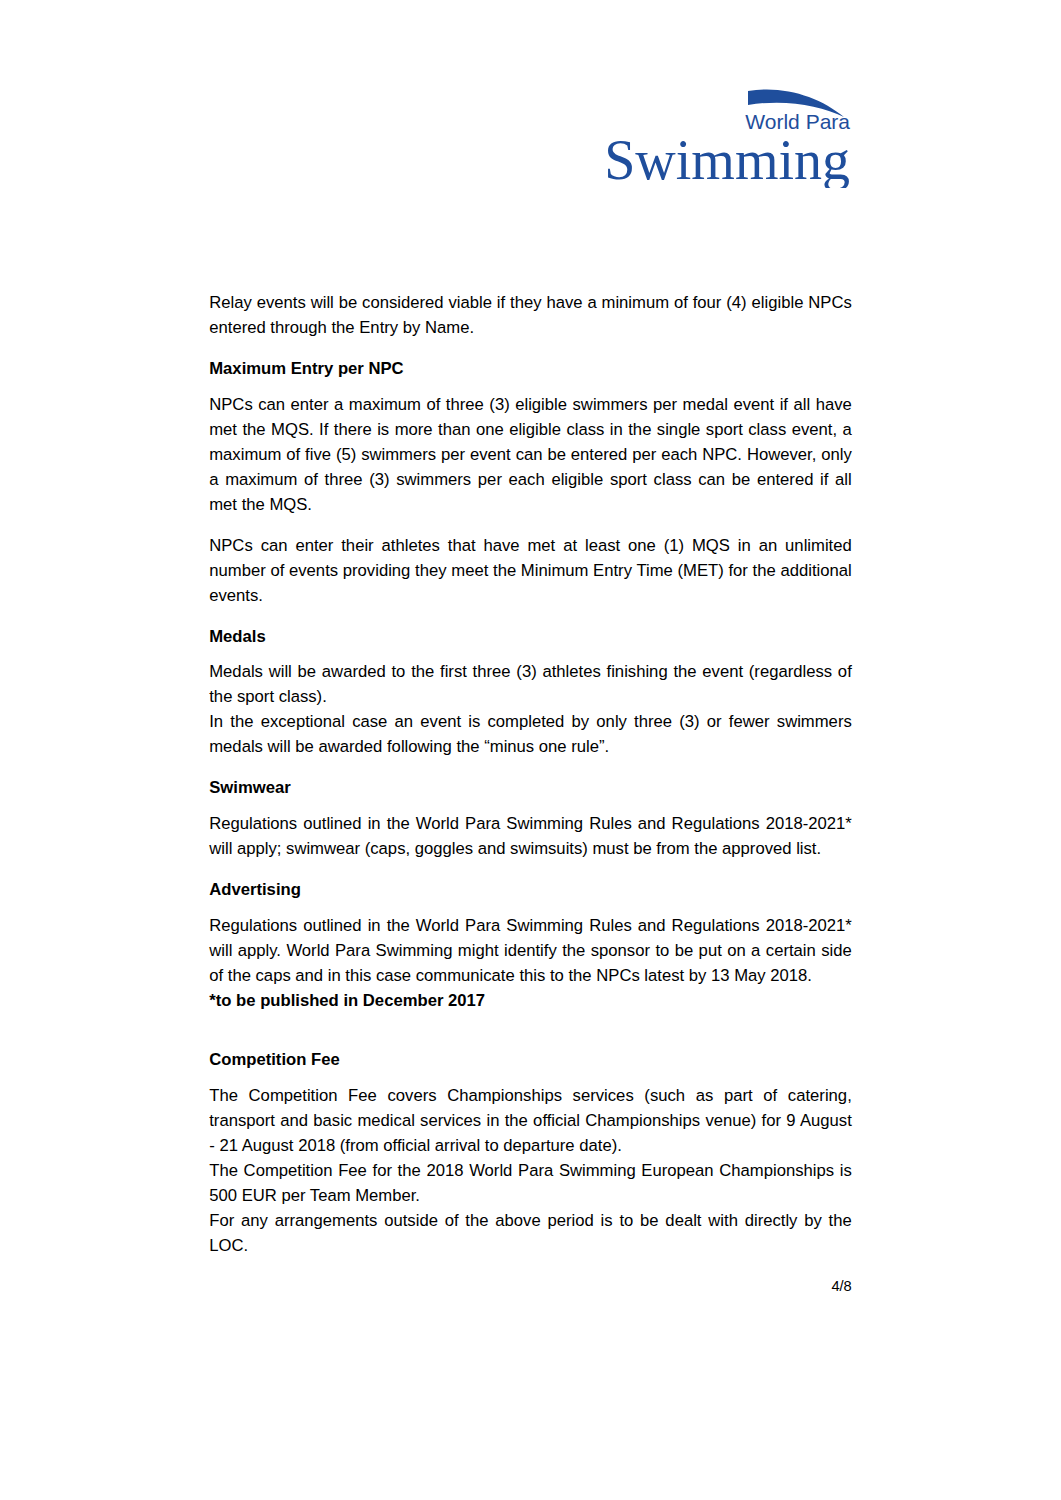World Para Swimming
Relay events will be considered viable if they have a minimum of four (4) eligible NPCs entered through the Entry by Name.
Maximum Entry per NPC
NPCs can enter a maximum of three (3) eligible swimmers per medal event if all have met the MQS. If there is more than one eligible class in the single sport class event, a maximum of five (5) swimmers per event can be entered per each NPC. However, only a maximum of three (3) swimmers per each eligible sport class can be entered if all met the MQS.
NPCs can enter their athletes that have met at least one (1) MQS in an unlimited number of events providing they meet the Minimum Entry Time (MET) for the additional events.
Medals
Medals will be awarded to the first three (3) athletes finishing the event (regardless of the sport class).
In the exceptional case an event is completed by only three (3) or fewer swimmers medals will be awarded following the “minus one rule”.
Swimwear
Regulations outlined in the World Para Swimming Rules and Regulations 2018-2021* will apply; swimwear (caps, goggles and swimsuits) must be from the approved list.
Advertising
Regulations outlined in the World Para Swimming Rules and Regulations 2018-2021* will apply. World Para Swimming might identify the sponsor to be put on a certain side of the caps and in this case communicate this to the NPCs latest by 13 May 2018.
*to be published in December 2017
Competition Fee
The Competition Fee covers Championships services (such as part of catering, transport and basic medical services in the official Championships venue) for 9 August - 21 August 2018 (from official arrival to departure date).
The Competition Fee for the 2018 World Para Swimming European Championships is 500 EUR per Team Member.
For any arrangements outside of the above period is to be dealt with directly by the LOC.
4/8